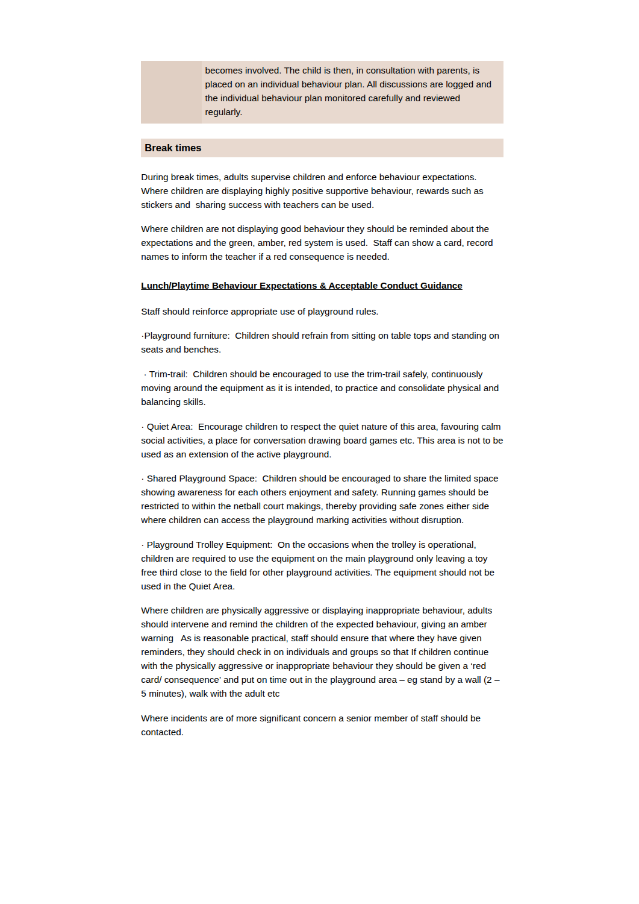becomes involved. The child is then, in consultation with parents, is placed on an individual behaviour plan. All discussions are logged and the individual behaviour plan monitored carefully and reviewed regularly.
Break times
During break times, adults supervise children and enforce behaviour expectations. Where children are displaying highly positive supportive behaviour, rewards such as stickers and sharing success with teachers can be used.
Where children are not displaying good behaviour they should be reminded about the expectations and the green, amber, red system is used. Staff can show a card, record names to inform the teacher if a red consequence is needed.
Lunch/Playtime Behaviour Expectations & Acceptable Conduct Guidance
Staff should reinforce appropriate use of playground rules.
·Playground furniture: Children should refrain from sitting on table tops and standing on seats and benches.
· Trim-trail: Children should be encouraged to use the trim-trail safely, continuously moving around the equipment as it is intended, to practice and consolidate physical and balancing skills.
· Quiet Area: Encourage children to respect the quiet nature of this area, favouring calm social activities, a place for conversation drawing board games etc. This area is not to be used as an extension of the active playground.
· Shared Playground Space: Children should be encouraged to share the limited space showing awareness for each others enjoyment and safety. Running games should be restricted to within the netball court makings, thereby providing safe zones either side where children can access the playground marking activities without disruption.
· Playground Trolley Equipment: On the occasions when the trolley is operational, children are required to use the equipment on the main playground only leaving a toy free third close to the field for other playground activities. The equipment should not be used in the Quiet Area.
Where children are physically aggressive or displaying inappropriate behaviour, adults should intervene and remind the children of the expected behaviour, giving an amber warning As is reasonable practical, staff should ensure that where they have given reminders, they should check in on individuals and groups so that If children continue with the physically aggressive or inappropriate behaviour they should be given a ‘red card/ consequence’ and put on time out in the playground area – eg stand by a wall (2 – 5 minutes), walk with the adult etc
Where incidents are of more significant concern a senior member of staff should be contacted.